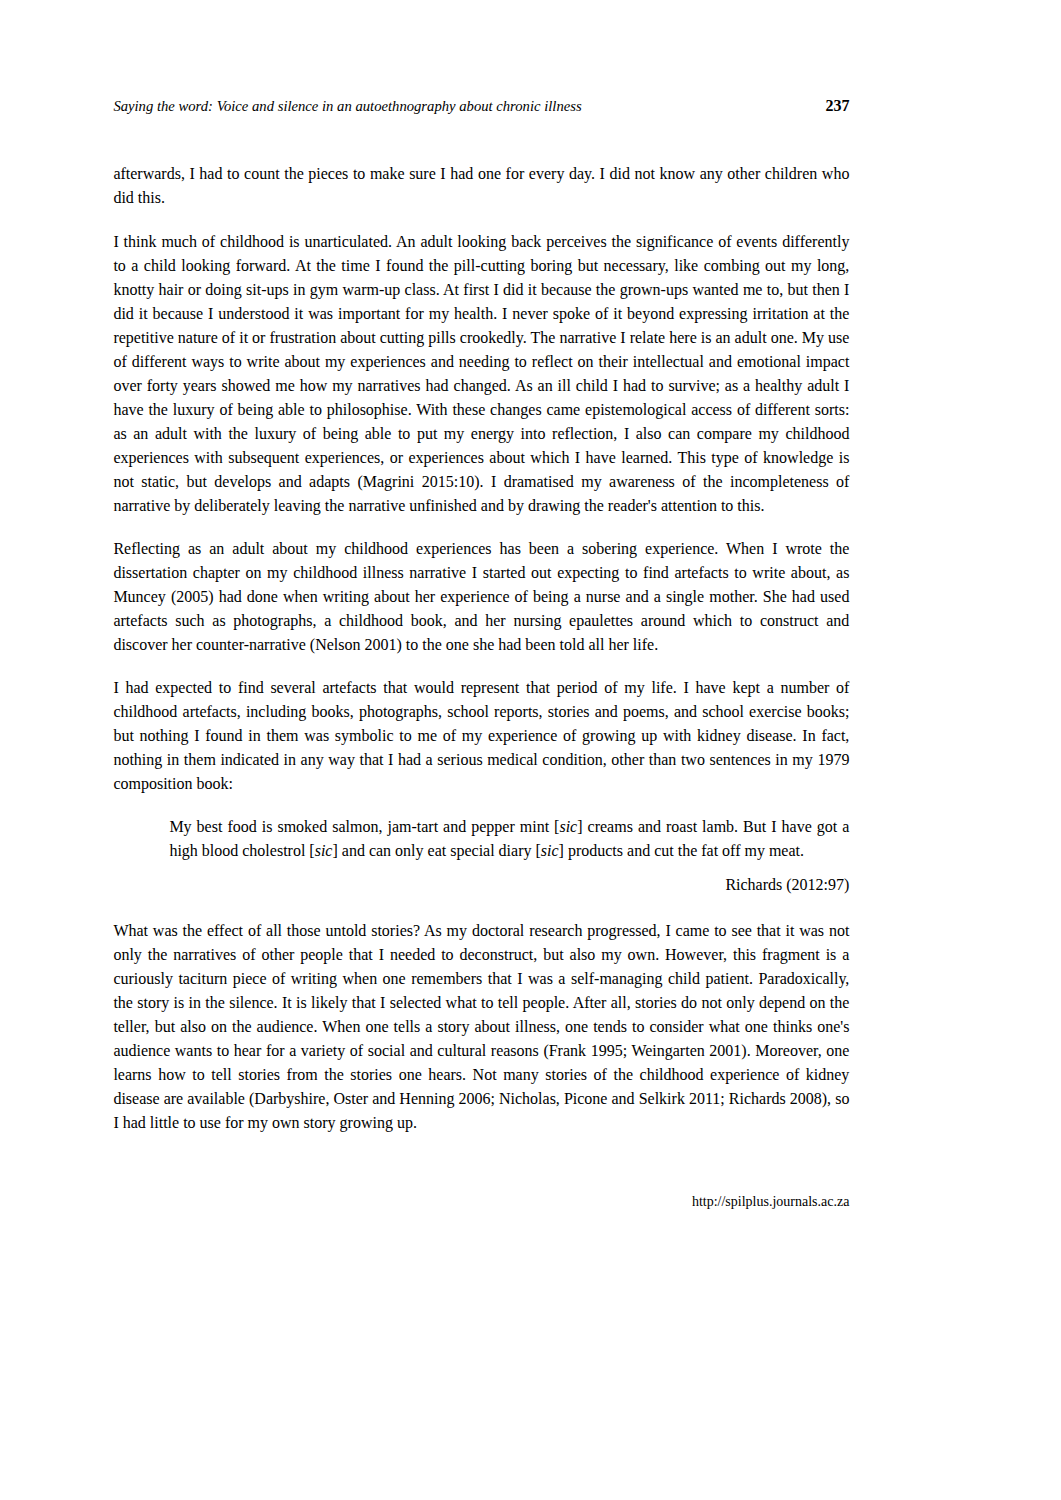Saying the word: Voice and silence in an autoethnography about chronic illness 237
afterwards, I had to count the pieces to make sure I had one for every day. I did not know any other children who did this.
I think much of childhood is unarticulated. An adult looking back perceives the significance of events differently to a child looking forward. At the time I found the pill-cutting boring but necessary, like combing out my long, knotty hair or doing sit-ups in gym warm-up class. At first I did it because the grown-ups wanted me to, but then I did it because I understood it was important for my health. I never spoke of it beyond expressing irritation at the repetitive nature of it or frustration about cutting pills crookedly. The narrative I relate here is an adult one. My use of different ways to write about my experiences and needing to reflect on their intellectual and emotional impact over forty years showed me how my narratives had changed. As an ill child I had to survive; as a healthy adult I have the luxury of being able to philosophise. With these changes came epistemological access of different sorts: as an adult with the luxury of being able to put my energy into reflection, I also can compare my childhood experiences with subsequent experiences, or experiences about which I have learned. This type of knowledge is not static, but develops and adapts (Magrini 2015:10). I dramatised my awareness of the incompleteness of narrative by deliberately leaving the narrative unfinished and by drawing the reader's attention to this.
Reflecting as an adult about my childhood experiences has been a sobering experience. When I wrote the dissertation chapter on my childhood illness narrative I started out expecting to find artefacts to write about, as Muncey (2005) had done when writing about her experience of being a nurse and a single mother. She had used artefacts such as photographs, a childhood book, and her nursing epaulettes around which to construct and discover her counter-narrative (Nelson 2001) to the one she had been told all her life.
I had expected to find several artefacts that would represent that period of my life. I have kept a number of childhood artefacts, including books, photographs, school reports, stories and poems, and school exercise books; but nothing I found in them was symbolic to me of my experience of growing up with kidney disease. In fact, nothing in them indicated in any way that I had a serious medical condition, other than two sentences in my 1979 composition book:
My best food is smoked salmon, jam-tart and pepper mint [sic] creams and roast lamb. But I have got a high blood cholestrol [sic] and can only eat special diary [sic] products and cut the fat off my meat.
Richards (2012:97)
What was the effect of all those untold stories? As my doctoral research progressed, I came to see that it was not only the narratives of other people that I needed to deconstruct, but also my own. However, this fragment is a curiously taciturn piece of writing when one remembers that I was a self-managing child patient. Paradoxically, the story is in the silence. It is likely that I selected what to tell people. After all, stories do not only depend on the teller, but also on the audience. When one tells a story about illness, one tends to consider what one thinks one's audience wants to hear for a variety of social and cultural reasons (Frank 1995; Weingarten 2001). Moreover, one learns how to tell stories from the stories one hears. Not many stories of the childhood experience of kidney disease are available (Darbyshire, Oster and Henning 2006; Nicholas, Picone and Selkirk 2011; Richards 2008), so I had little to use for my own story growing up.
http://spilplus.journals.ac.za